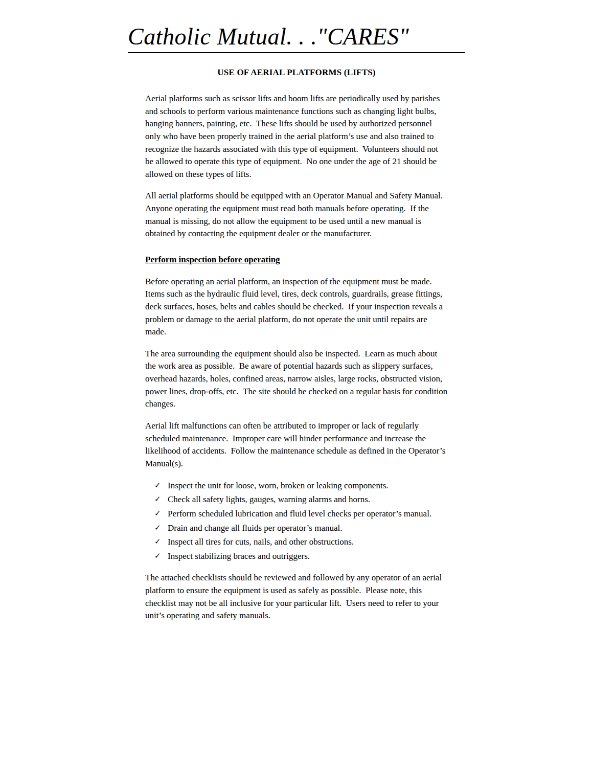Catholic Mutual. . ."CARES"
USE OF AERIAL PLATFORMS (LIFTS)
Aerial platforms such as scissor lifts and boom lifts are periodically used by parishes and schools to perform various maintenance functions such as changing light bulbs, hanging banners, painting, etc. These lifts should be used by authorized personnel only who have been properly trained in the aerial platform’s use and also trained to recognize the hazards associated with this type of equipment. Volunteers should not be allowed to operate this type of equipment. No one under the age of 21 should be allowed on these types of lifts.
All aerial platforms should be equipped with an Operator Manual and Safety Manual. Anyone operating the equipment must read both manuals before operating. If the manual is missing, do not allow the equipment to be used until a new manual is obtained by contacting the equipment dealer or the manufacturer.
Perform inspection before operating
Before operating an aerial platform, an inspection of the equipment must be made. Items such as the hydraulic fluid level, tires, deck controls, guardrails, grease fittings, deck surfaces, hoses, belts and cables should be checked. If your inspection reveals a problem or damage to the aerial platform, do not operate the unit until repairs are made.
The area surrounding the equipment should also be inspected. Learn as much about the work area as possible. Be aware of potential hazards such as slippery surfaces, overhead hazards, holes, confined areas, narrow aisles, large rocks, obstructed vision, power lines, drop-offs, etc. The site should be checked on a regular basis for condition changes.
Aerial lift malfunctions can often be attributed to improper or lack of regularly scheduled maintenance. Improper care will hinder performance and increase the likelihood of accidents. Follow the maintenance schedule as defined in the Operator’s Manual(s).
Inspect the unit for loose, worn, broken or leaking components.
Check all safety lights, gauges, warning alarms and horns.
Perform scheduled lubrication and fluid level checks per operator’s manual.
Drain and change all fluids per operator’s manual.
Inspect all tires for cuts, nails, and other obstructions.
Inspect stabilizing braces and outriggers.
The attached checklists should be reviewed and followed by any operator of an aerial platform to ensure the equipment is used as safely as possible. Please note, this checklist may not be all inclusive for your particular lift. Users need to refer to your unit’s operating and safety manuals.